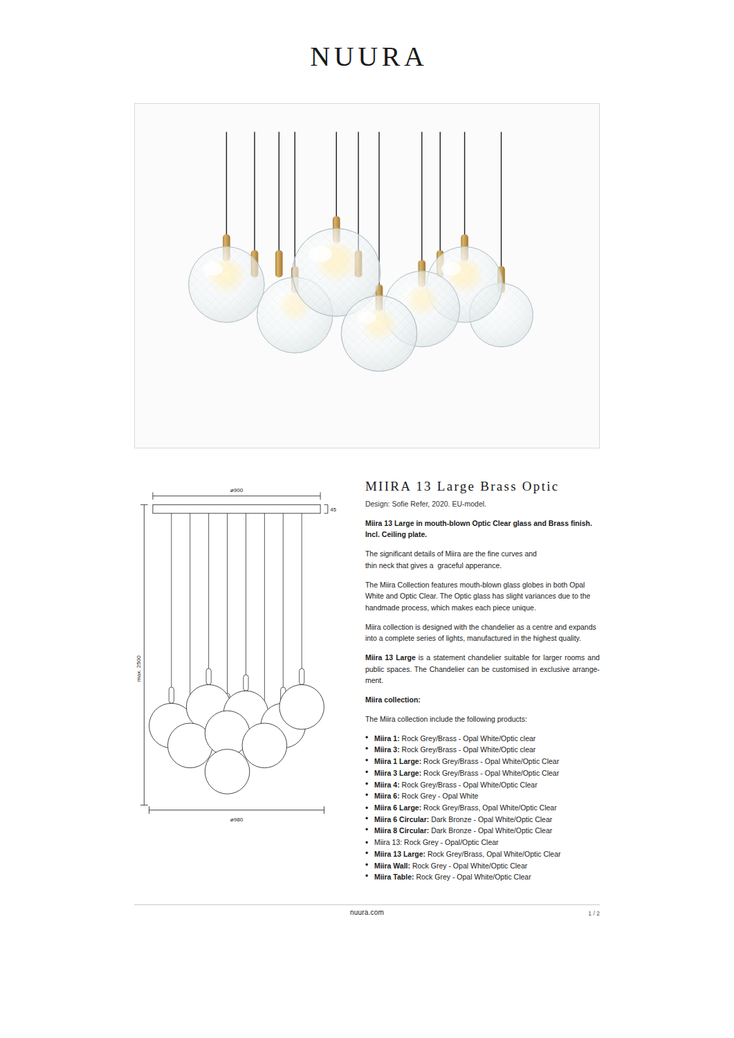NUURA
ø900 45 max. 2500 ø980
MIIRA 13 Large Brass Optic
Design: Sofie Refer, 2020. EU-model.
Miira 13 Large in mouth-blown Optic Clear glass and Brass finish.
Incl. Ceiling plate.
The significant details of Miira are the fine curves and
thin neck that gives a graceful apperance.
The Miira Collection features mouth-blown glass globes in both Opal White and Optic Clear. The Optic glass has slight variances due to the handmade process, which makes each piece unique.
Miira collection is designed with the chandelier as a centre and expands into a complete series of lights, manufactured in the highest quality.
Miira 13 Large is a statement chandelier suitable for larger rooms and public spaces. The Chandelier can be customised in exclusive arrange-ment.
Miira collection:
The Miira collection include the following products:
Miira 1: Rock Grey/Brass - Opal White/Optic clear
Miira 3: Rock Grey/Brass - Opal White/Optic clear
Miira 1 Large: Rock Grey/Brass - Opal White/Optic Clear
Miira 3 Large: Rock Grey/Brass - Opal White/Optic Clear
Miira 4: Rock Grey/Brass - Opal White/Optic Clear
Miira 6: Rock Grey - Opal White
Miira 6 Large: Rock Grey/Brass, Opal White/Optic Clear
Miira 6 Circular: Dark Bronze - Opal White/Optic Clear
Miira 8 Circular: Dark Bronze - Opal White/Optic Clear
Miira 13: Rock Grey - Opal/Optic Clear
Miira 13 Large: Rock Grey/Brass, Opal White/Optic Clear
Miira Wall: Rock Grey - Opal White/Optic Clear
Miira Table: Rock Grey - Opal White/Optic Clear
nuura.com 1 / 2